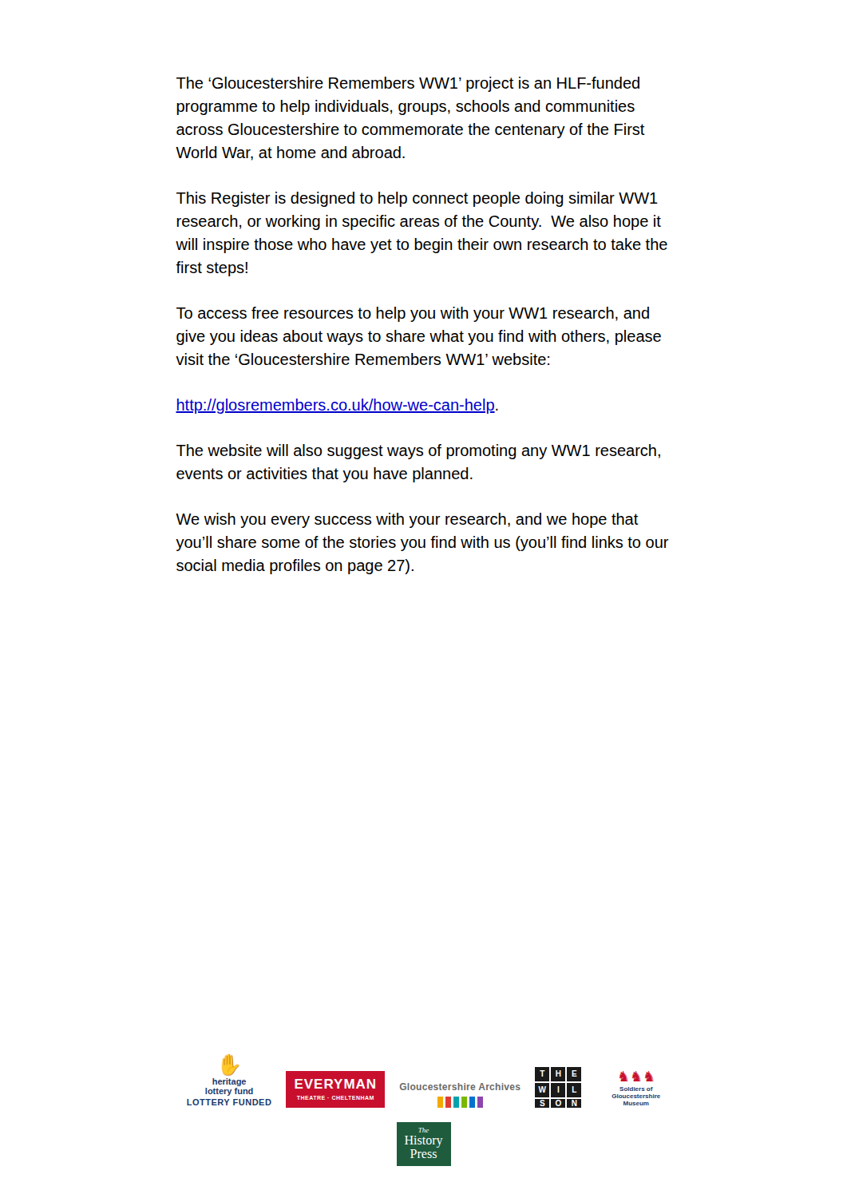The ‘Gloucestershire Remembers WW1’ project is an HLF-funded programme to help individuals, groups, schools and communities across Gloucestershire to commemorate the centenary of the First World War, at home and abroad.
This Register is designed to help connect people doing similar WW1 research, or working in specific areas of the County. We also hope it will inspire those who have yet to begin their own research to take the first steps!
To access free resources to help you with your WW1 research, and give you ideas about ways to share what you find with others, please visit the ‘Gloucestershire Remembers WW1’ website:
http://glosremembers.co.uk/how-we-can-help.
The website will also suggest ways of promoting any WW1 research, events or activities that you have planned.
We wish you every success with your research, and we hope that you’ll share some of the stories you find with us (you’ll find links to our social media profiles on page 27).
✋
heritage
lottery fund
LOTTERY FUNDED
EVERYMAN
THEATRE · CHELTENHAM
Gloucestershire Archives
THE WIL SON
♞♞♞
Soldiers of
Gloucestershire
Museum
The
History
Press